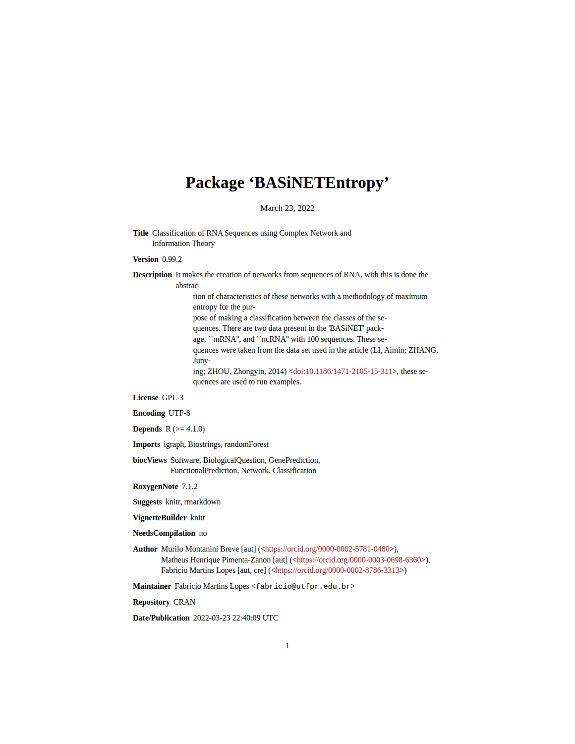Package ‘BASiNETEntropy’
March 23, 2022
Title
Classification of RNA Sequences using Complex Network and
Information Theory
Version
0.99.2
Description
It makes the creation of networks from sequences of RNA, with this is done the abstrac- tion of characteristics of these networks with a methodology of maximum entropy for the pur- pose of making a classification between the classes of the se- quences. There are two data present in the 'BASiNET' pack- age, ``mRNA'', and ``ncRNA'' with 100 sequences. These se- quences were taken from the data set used in the article (LI, Aimin; ZHANG, Juny- ing; ZHOU, Zhongyin, 2014) <doi:10.1186/1471-2105-15-311>, these se- quences are used to run examples.
License
GPL-3
Encoding
UTF-8
Depends
R (>= 4.1.0)
Imports
igraph, Biostrings, randomForest
biocViews
Software, BiologicalQuestion, GenePrediction,
FunctionalPrediction, Network, Classification
RoxygenNote
7.1.2
Suggests
knitr, rmarkdown
VignetteBuilder
knitr
NeedsCompilation
no
Author
Murilo Montanini Breve [aut] (<https://orcid.org/0000-0002-5781-0480>),
Matheus Henrique Pimenta-Zanon [aut] (<https://orcid.org/0000-0003-0698-6360>), Fabricio Martins Lopes [aut, cre] (<https://orcid.org/0000-0002-8786-3313>)
Maintainer
Fabricio Martins Lopes <fabricio@utfpr.edu.br>
Repository
CRAN
Date/Publication
2022-03-23 22:40:09 UTC
1